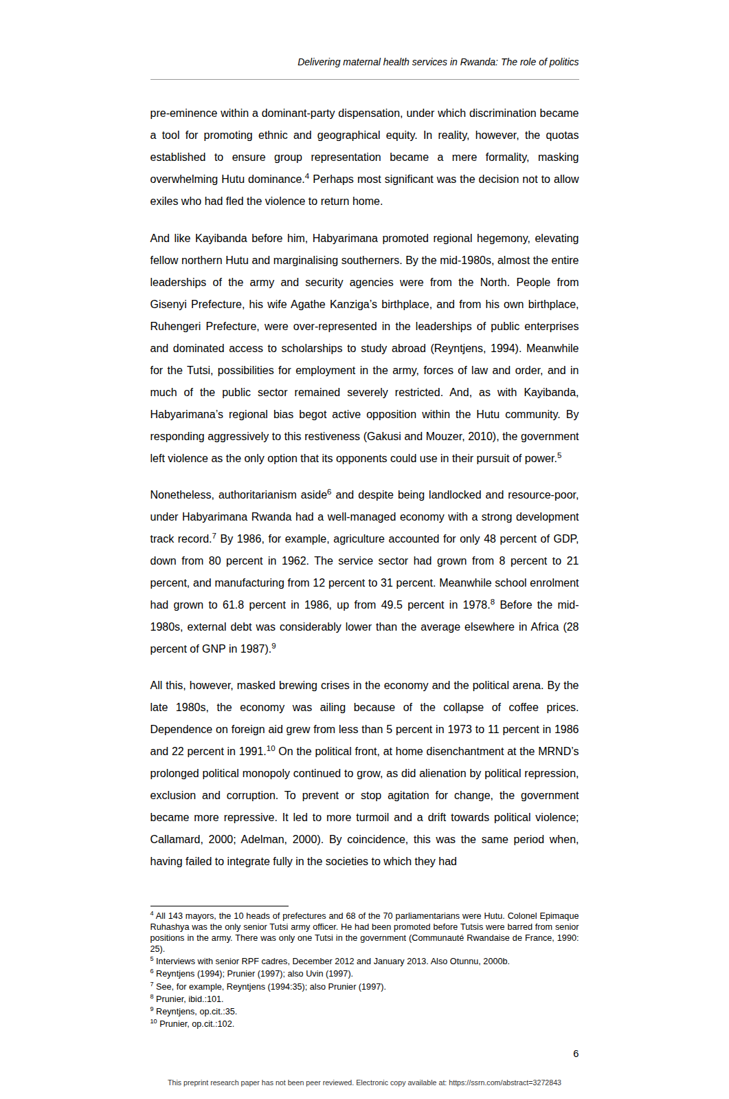Delivering maternal health services in Rwanda: The role of politics
pre-eminence within a dominant-party dispensation, under which discrimination became a tool for promoting ethnic and geographical equity. In reality, however, the quotas established to ensure group representation became a mere formality, masking overwhelming Hutu dominance.4 Perhaps most significant was the decision not to allow exiles who had fled the violence to return home.
And like Kayibanda before him, Habyarimana promoted regional hegemony, elevating fellow northern Hutu and marginalising southerners. By the mid-1980s, almost the entire leaderships of the army and security agencies were from the North. People from Gisenyi Prefecture, his wife Agathe Kanziga’s birthplace, and from his own birthplace, Ruhengeri Prefecture, were over-represented in the leaderships of public enterprises and dominated access to scholarships to study abroad (Reyntjens, 1994). Meanwhile for the Tutsi, possibilities for employment in the army, forces of law and order, and in much of the public sector remained severely restricted. And, as with Kayibanda, Habyarimana’s regional bias begot active opposition within the Hutu community. By responding aggressively to this restiveness (Gakusi and Mouzer, 2010), the government left violence as the only option that its opponents could use in their pursuit of power.5
Nonetheless, authoritarianism aside6 and despite being landlocked and resource-poor, under Habyarimana Rwanda had a well-managed economy with a strong development track record.7 By 1986, for example, agriculture accounted for only 48 percent of GDP, down from 80 percent in 1962. The service sector had grown from 8 percent to 21 percent, and manufacturing from 12 percent to 31 percent. Meanwhile school enrolment had grown to 61.8 percent in 1986, up from 49.5 percent in 1978.8 Before the mid-1980s, external debt was considerably lower than the average elsewhere in Africa (28 percent of GNP in 1987).9
All this, however, masked brewing crises in the economy and the political arena. By the late 1980s, the economy was ailing because of the collapse of coffee prices. Dependence on foreign aid grew from less than 5 percent in 1973 to 11 percent in 1986 and 22 percent in 1991.10 On the political front, at home disenchantment at the MRND’s prolonged political monopoly continued to grow, as did alienation by political repression, exclusion and corruption. To prevent or stop agitation for change, the government became more repressive. It led to more turmoil and a drift towards political violence; Callamard, 2000; Adelman, 2000). By coincidence, this was the same period when, having failed to integrate fully in the societies to which they had
4 All 143 mayors, the 10 heads of prefectures and 68 of the 70 parliamentarians were Hutu. Colonel Epimaque Ruhashya was the only senior Tutsi army officer. He had been promoted before Tutsis were barred from senior positions in the army. There was only one Tutsi in the government (Communauté Rwandaise de France, 1990: 25).
5 Interviews with senior RPF cadres, December 2012 and January 2013. Also Otunnu, 2000b.
6 Reyntjens (1994); Prunier (1997); also Uvin (1997).
7 See, for example, Reyntjens (1994:35); also Prunier (1997).
8 Prunier, ibid.:101.
9 Reyntjens, op.cit.:35.
10 Prunier, op.cit.:102.
6
This preprint research paper has not been peer reviewed. Electronic copy available at: https://ssrn.com/abstract=3272843